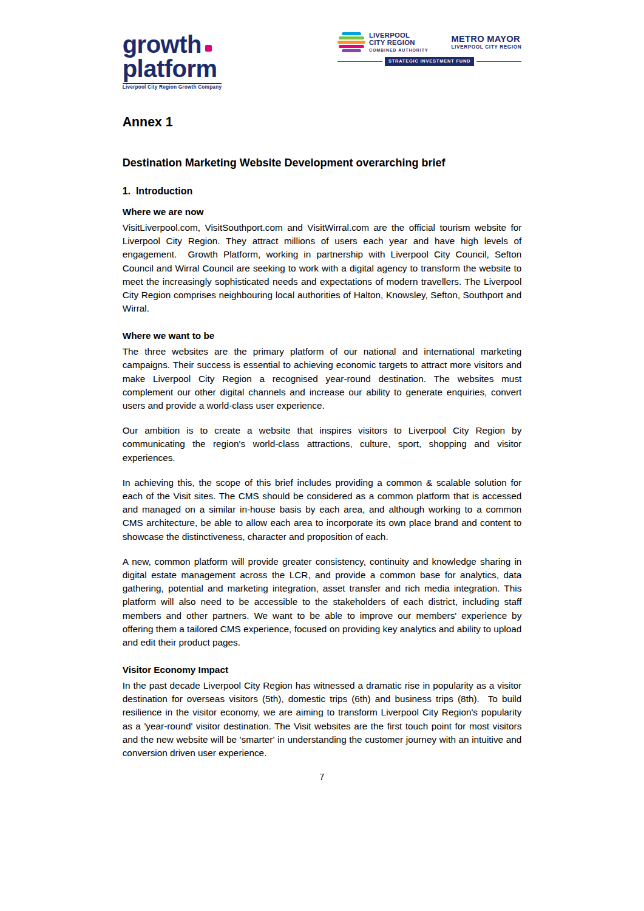growth
platform
Liverpool City Region Growth Company
LIVERPOOL
CITY REGION COMBINED AUTHORITY
METRO MAYOR
LIVERPOOL CITY REGION
STRATEGIC INVESTMENT FUND
Annex 1
Destination Marketing Website Development overarching brief
1. Introduction
Where we are now
VisitLiverpool.com, VisitSouthport.com and VisitWirral.com are the official tourism website for Liverpool City Region. They attract millions of users each year and have high levels of engagement. Growth Platform, working in partnership with Liverpool City Council, Sefton Council and Wirral Council are seeking to work with a digital agency to transform the website to meet the increasingly sophisticated needs and expectations of modern travellers. The Liverpool City Region comprises neighbouring local authorities of Halton, Knowsley, Sefton, Southport and Wirral.
Where we want to be
The three websites are the primary platform of our national and international marketing campaigns. Their success is essential to achieving economic targets to attract more visitors and make Liverpool City Region a recognised year-round destination. The websites must complement our other digital channels and increase our ability to generate enquiries, convert users and provide a world-class user experience.
Our ambition is to create a website that inspires visitors to Liverpool City Region by communicating the region's world-class attractions, culture, sport, shopping and visitor experiences.
In achieving this, the scope of this brief includes providing a common & scalable solution for each of the Visit sites. The CMS should be considered as a common platform that is accessed and managed on a similar in-house basis by each area, and although working to a common CMS architecture, be able to allow each area to incorporate its own place brand and content to showcase the distinctiveness, character and proposition of each.
A new, common platform will provide greater consistency, continuity and knowledge sharing in digital estate management across the LCR, and provide a common base for analytics, data gathering, potential and marketing integration, asset transfer and rich media integration. This platform will also need to be accessible to the stakeholders of each district, including staff members and other partners. We want to be able to improve our members' experience by offering them a tailored CMS experience, focused on providing key analytics and ability to upload and edit their product pages.
Visitor Economy Impact
In the past decade Liverpool City Region has witnessed a dramatic rise in popularity as a visitor destination for overseas visitors (5th), domestic trips (6th) and business trips (8th). To build resilience in the visitor economy, we are aiming to transform Liverpool City Region's popularity as a 'year-round' visitor destination. The Visit websites are the first touch point for most visitors and the new website will be 'smarter' in understanding the customer journey with an intuitive and conversion driven user experience.
7